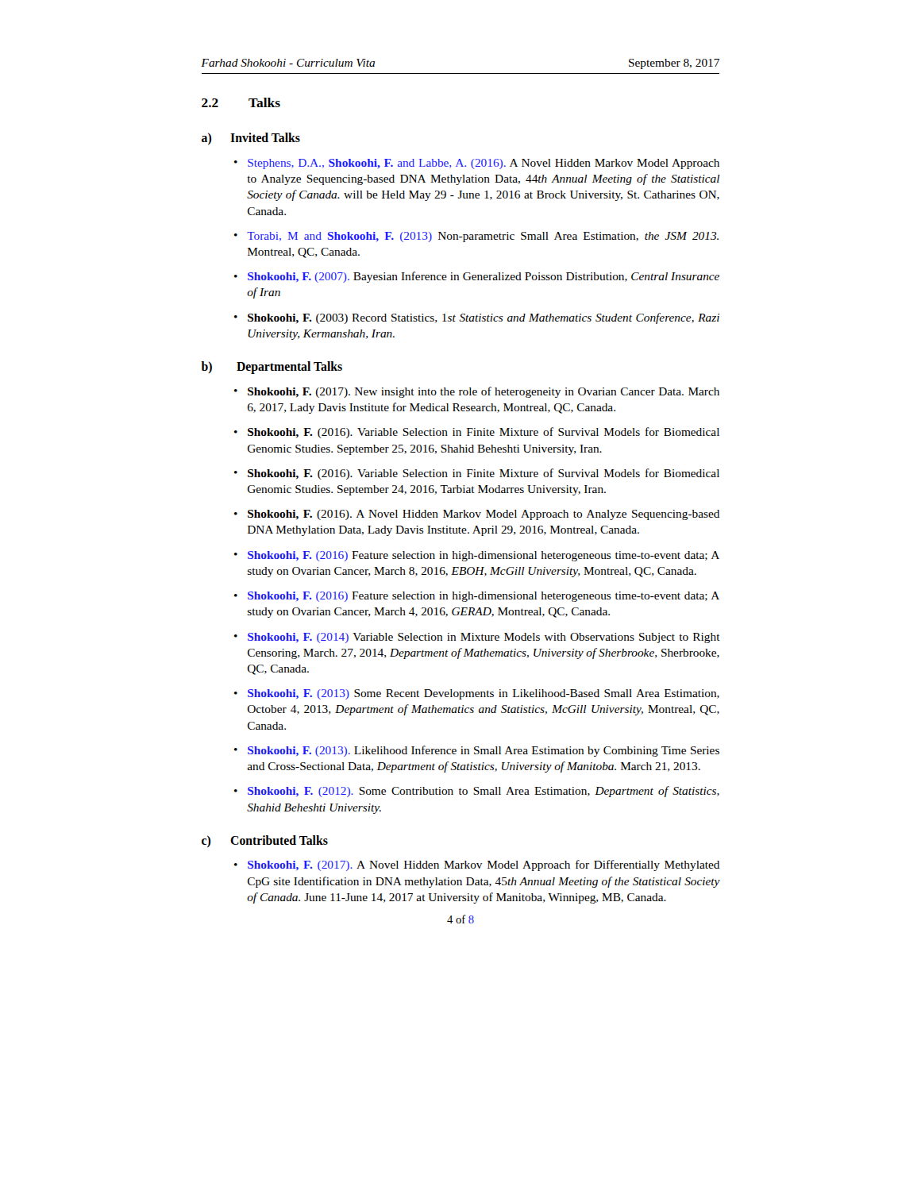Farhad Shokoohi - Curriculum Vita
September 8, 2017
2.2 Talks
a) Invited Talks
Stephens, D.A., Shokoohi, F. and Labbe, A. (2016). A Novel Hidden Markov Model Approach to Analyze Sequencing-based DNA Methylation Data, 44th Annual Meeting of the Statistical Society of Canada. will be Held May 29 - June 1, 2016 at Brock University, St. Catharines ON, Canada.
Torabi, M and Shokoohi, F. (2013) Non-parametric Small Area Estimation, the JSM 2013. Montreal, QC, Canada.
Shokoohi, F. (2007). Bayesian Inference in Generalized Poisson Distribution, Central Insurance of Iran
Shokoohi, F. (2003) Record Statistics, 1st Statistics and Mathematics Student Conference, Razi University, Kermanshah, Iran.
b) Departmental Talks
Shokoohi, F. (2017). New insight into the role of heterogeneity in Ovarian Cancer Data. March 6, 2017, Lady Davis Institute for Medical Research, Montreal, QC, Canada.
Shokoohi, F. (2016). Variable Selection in Finite Mixture of Survival Models for Biomedical Genomic Studies. September 25, 2016, Shahid Beheshti University, Iran.
Shokoohi, F. (2016). Variable Selection in Finite Mixture of Survival Models for Biomedical Genomic Studies. September 24, 2016, Tarbiat Modarres University, Iran.
Shokoohi, F. (2016). A Novel Hidden Markov Model Approach to Analyze Sequencing-based DNA Methylation Data, Lady Davis Institute. April 29, 2016, Montreal, Canada.
Shokoohi, F. (2016) Feature selection in high-dimensional heterogeneous time-to-event data; A study on Ovarian Cancer, March 8, 2016, EBOH, McGill University, Montreal, QC, Canada.
Shokoohi, F. (2016) Feature selection in high-dimensional heterogeneous time-to-event data; A study on Ovarian Cancer, March 4, 2016, GERAD, Montreal, QC, Canada.
Shokoohi, F. (2014) Variable Selection in Mixture Models with Observations Subject to Right Censoring, March. 27, 2014, Department of Mathematics, University of Sherbrooke, Sherbrooke, QC, Canada.
Shokoohi, F. (2013) Some Recent Developments in Likelihood-Based Small Area Estimation, October 4, 2013, Department of Mathematics and Statistics, McGill University, Montreal, QC, Canada.
Shokoohi, F. (2013). Likelihood Inference in Small Area Estimation by Combining Time Series and Cross-Sectional Data, Department of Statistics, University of Manitoba. March 21, 2013.
Shokoohi, F. (2012). Some Contribution to Small Area Estimation, Department of Statistics, Shahid Beheshti University.
c) Contributed Talks
Shokoohi, F. (2017). A Novel Hidden Markov Model Approach for Differentially Methylated CpG site Identification in DNA methylation Data, 45th Annual Meeting of the Statistical Society of Canada. June 11-June 14, 2017 at University of Manitoba, Winnipeg, MB, Canada.
4 of 8